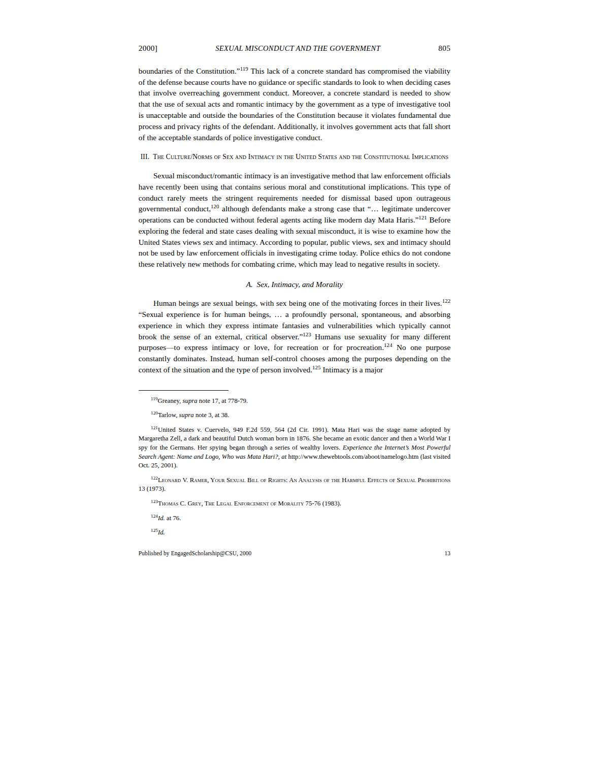2000] Sexual Misconduct and the Government 805
boundaries of the Constitution.”119 This lack of a concrete standard has compromised the viability of the defense because courts have no guidance or specific standards to look to when deciding cases that involve overreaching government conduct. Moreover, a concrete standard is needed to show that the use of sexual acts and romantic intimacy by the government as a type of investigative tool is unacceptable and outside the boundaries of the Constitution because it violates fundamental due process and privacy rights of the defendant. Additionally, it involves government acts that fall short of the acceptable standards of police investigative conduct.
III. The Culture/Norms of Sex and Intimacy in the United States and the Constitutional Implications
Sexual misconduct/romantic intimacy is an investigative method that law enforcement officials have recently been using that contains serious moral and constitutional implications. This type of conduct rarely meets the stringent requirements needed for dismissal based upon outrageous governmental conduct,120 although defendants make a strong case that “… legitimate undercover operations can be conducted without federal agents acting like modern day Mata Haris.”121 Before exploring the federal and state cases dealing with sexual misconduct, it is wise to examine how the United States views sex and intimacy. According to popular, public views, sex and intimacy should not be used by law enforcement officials in investigating crime today. Police ethics do not condone these relatively new methods for combating crime, which may lead to negative results in society.
A. Sex, Intimacy, and Morality
Human beings are sexual beings, with sex being one of the motivating forces in their lives.122 “Sexual experience is for human beings, … a profoundly personal, spontaneous, and absorbing experience in which they express intimate fantasies and vulnerabilities which typically cannot brook the sense of an external, critical observer.”123 Humans use sexuality for many different purposes—to express intimacy or love, for recreation or for procreation.124 No one purpose constantly dominates. Instead, human self-control chooses among the purposes depending on the context of the situation and the type of person involved.125 Intimacy is a major
119Greaney, supra note 17, at 778-79.
120Tarlow, supra note 3, at 38.
121United States v. Cuervelo, 949 F.2d 559, 564 (2d Cir. 1991). Mata Hari was the stage name adopted by Margaretha Zell, a dark and beautiful Dutch woman born in 1876. She became an exotic dancer and then a World War I spy for the Germans. Her spying began through a series of wealthy lovers. Experience the Internet’s Most Powerful Search Agent: Name and Logo, Who was Mata Hari?, at http://www.thewebtools.com/aboot/namelogo.htm (last visited Oct. 25, 2001).
122Leonard V. Ramer, Your Sexual Bill of Rights: An Analysis of the Harmful Effects of Sexual Prohibitions 13 (1973).
123Thomas C. Grey, The Legal Enforcement of Morality 75-76 (1983).
124Id. at 76.
125Id.
Published by EngagedScholarship@CSU, 2000 13